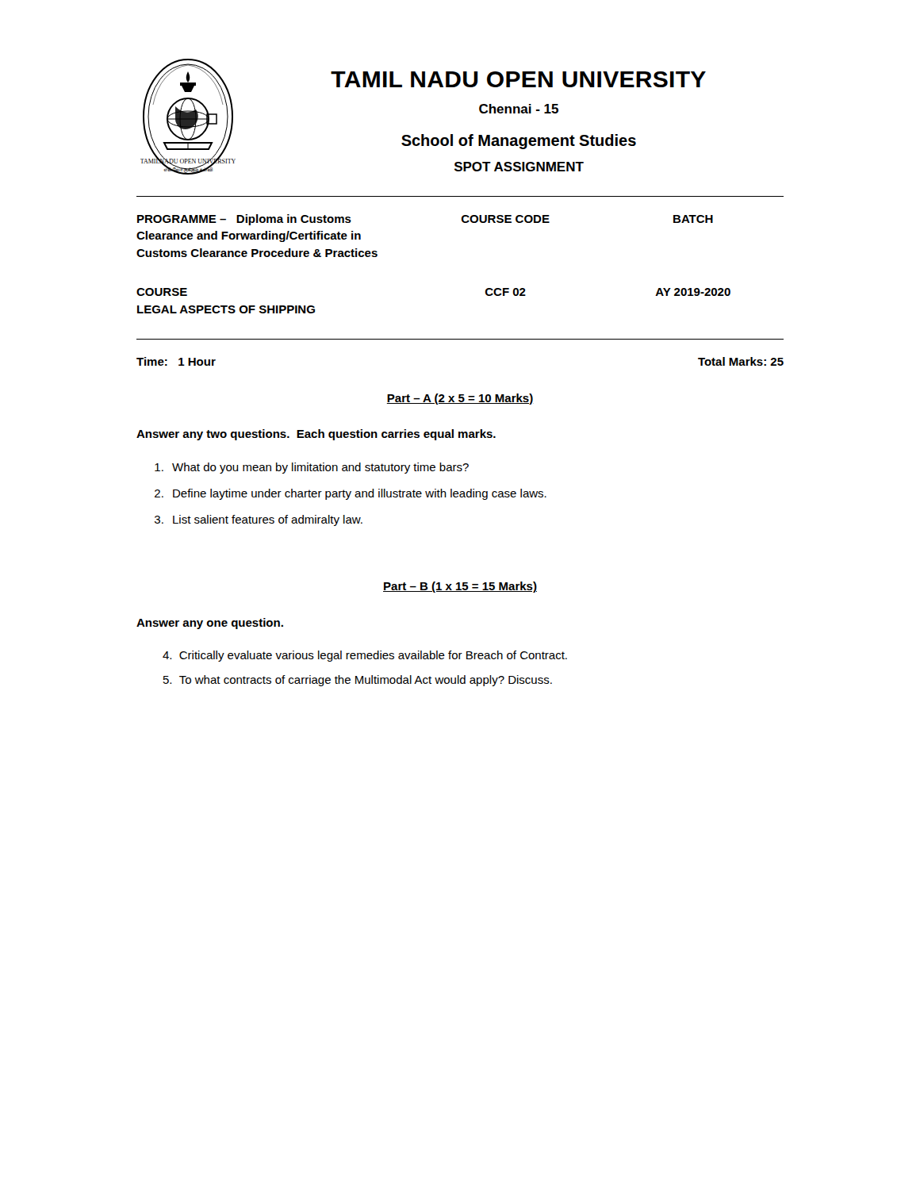TAMILNADU OPEN UNIVERSITY எல்லோருக்கும் கல்வி
TAMIL NADU OPEN UNIVERSITY
Chennai - 15
School of Management Studies
SPOT ASSIGNMENT
| PROGRAMME – Diploma in Customs Clearance and Forwarding/Certificate in Customs Clearance Procedure & Practices | COURSE CODE | BATCH |
| COURSE LEGAL ASPECTS OF SHIPPING | CCF 02 | AY 2019-2020 |
Time: 1 Hour Total Marks: 25
Part – A (2 x 5 = 10 Marks)
Answer any two questions. Each question carries equal marks.
What do you mean by limitation and statutory time bars?
Define laytime under charter party and illustrate with leading case laws.
List salient features of admiralty law.
Part – B (1 x 15 = 15 Marks)
Answer any one question.
4. Critically evaluate various legal remedies available for Breach of Contract.
5. To what contracts of carriage the Multimodal Act would apply? Discuss.